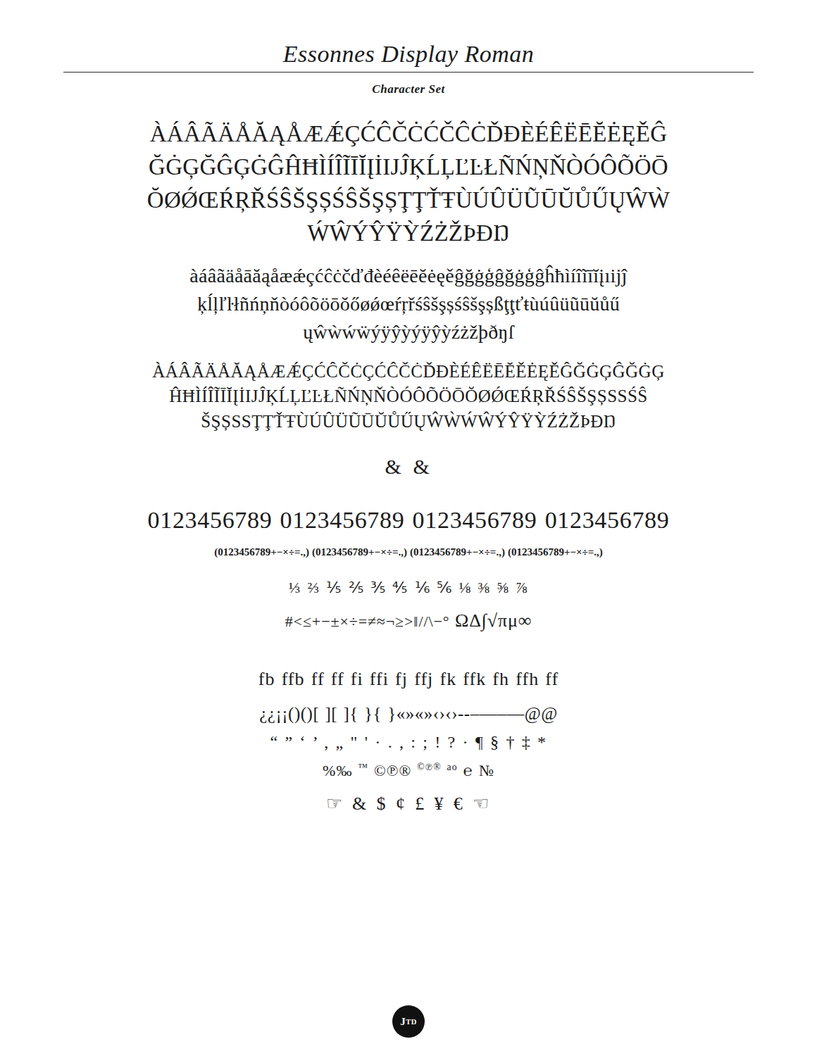Essonnes Display Roman
Character Set
ÀÁÂÃÄÅĂĄÅÆǼÇĆĈČĊĆČĈĊĎĐÈÉÊËĒĔĖĘĚĜ
ĞĠĢĞĜĢĠĜĤĦÌÍÎĨĪĬĮİIJĴĶĹĻĽĿŁÑŃŅŇÒÓÔÕÖŌ
ŎØǾŒŔŖŘŚŜŠŞȘŚŜŠŞȘŢŢŤŦÙÚÛÜŨŪŬŮŰŲŴẀ
ẂŴÝŶŸỲŹŻŽÞÐŊ
àáâãäåāăąåæǽçćĉċčďđèéêëēĕėęěĝğġģĝğġģĝĥħìíîĩīĭįıijĵ
ķĺļľŀłñńņňòóôõöōŏőøǿœŕŗřśŝšşșśŝšşșßţţťŧùúûüũūŭůű
ųŵẁẃẅýÿŷỳýÿŷỳźżžþðŋſ
ÀÁÂÃÄÅĂĄÅÆǼÇĆĈČĊÇĆĈČĊĎĐÈÉÊËĒĔĚĖĘĚĜĞĠĢĜĞĠĢ
ĤĦÌÍÎĨĪĬĮİIJĴĶĹĻĽĿŁÑŃŅŇÒÓÔÕÖŌŎØǾŒŔŖŘŚŜŠŞȘSSŚŜ
ŠŞȘSSŢŢŤŦÙÚÛÜŨŪŬŮŰŲŴẀẂŴÝŶŸỲŹŻŽÞÐŊ
& &
0123456789 0123456789 0123456789 0123456789
(0123456789+−×÷=.,)(0123456789+−×÷=.,)(0123456789+−×÷=.,)(0123456789+−×÷=.,)
⅓ ⅔ ⅕ ⅖ ⅗ ⅘ ⅙ ⅚ ⅛ ⅜ ⅝ ⅞
#<≤+−±×÷=≠≈¬≥>‖//\−° ΩΔ∫√πμ∞
fb ffb ff ff fi ffi fj ffj fk ffk fh ffh ff
¿¿¡¡()()[ ][ ]{ }{ }«»«»‹›‹›--–—–—@@
“ ” ‘ ’ , „ " ' · . , : ; ! ? · ¶ § † ‡ *
%‰ ™ ©℗® ©℗® ao ℮ №
☞ & $ ¢ £ ¥ € ☜
JTD